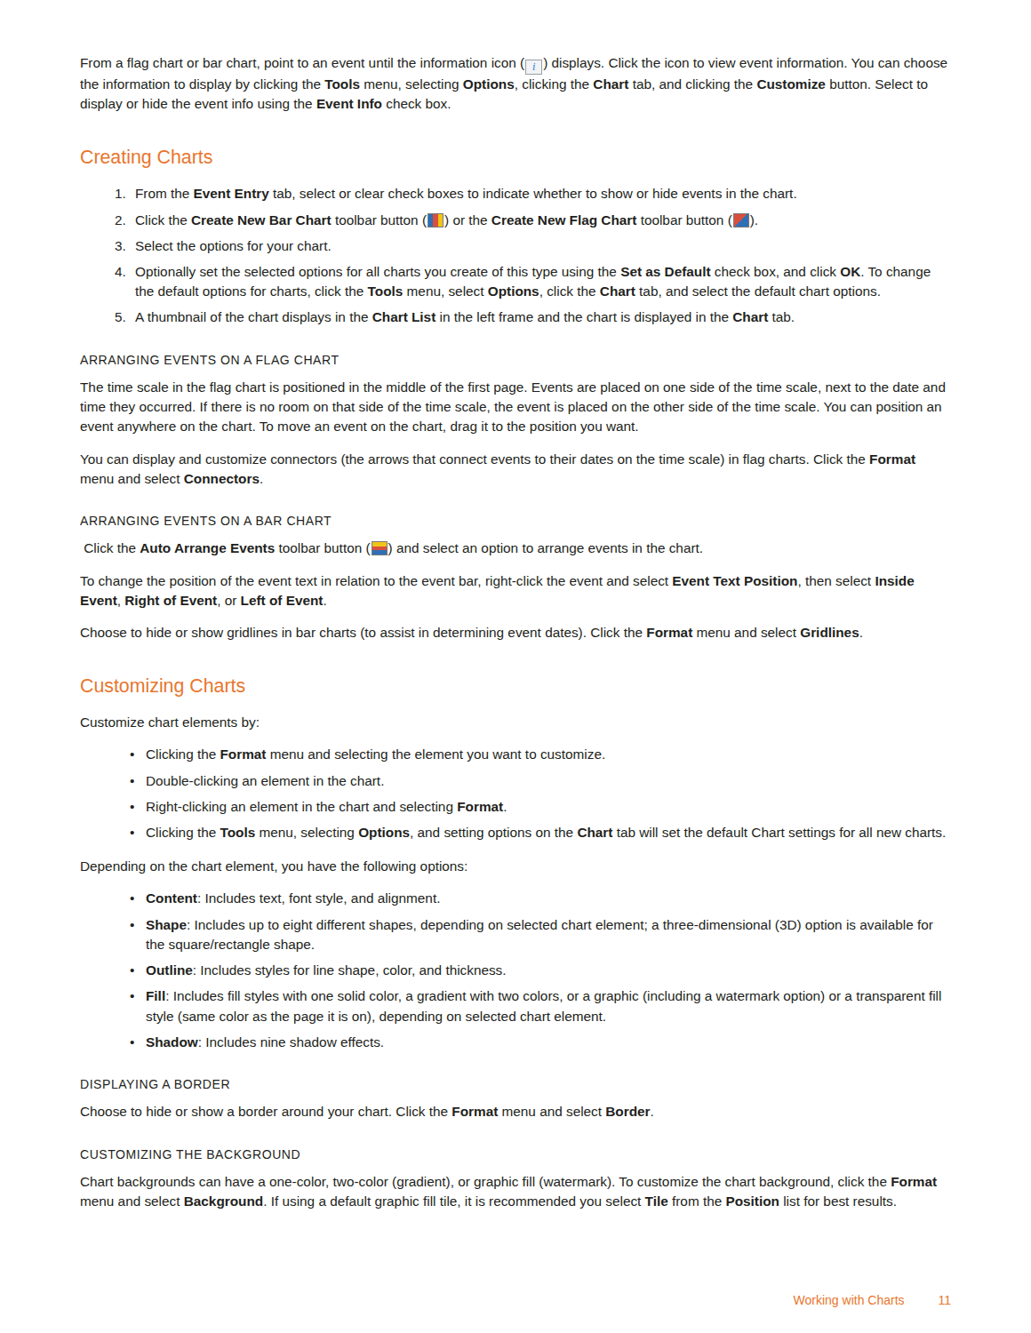From a flag chart or bar chart, point to an event until the information icon (i) displays. Click the icon to view event information. You can choose the information to display by clicking the Tools menu, selecting Options, clicking the Chart tab, and clicking the Customize button. Select to display or hide the event info using the Event Info check box.
Creating Charts
From the Event Entry tab, select or clear check boxes to indicate whether to show or hide events in the chart.
Click the Create New Bar Chart toolbar button ( ) or the Create New Flag Chart toolbar button ( ).
Select the options for your chart.
Optionally set the selected options for all charts you create of this type using the Set as Default check box, and click OK. To change the default options for charts, click the Tools menu, select Options, click the Chart tab, and select the default chart options.
A thumbnail of the chart displays in the Chart List in the left frame and the chart is displayed in the Chart tab.
Arranging Events on a Flag Chart
The time scale in the flag chart is positioned in the middle of the first page. Events are placed on one side of the time scale, next to the date and time they occurred. If there is no room on that side of the time scale, the event is placed on the other side of the time scale. You can position an event anywhere on the chart. To move an event on the chart, drag it to the position you want.
You can display and customize connectors (the arrows that connect events to their dates on the time scale) in flag charts. Click the Format menu and select Connectors.
Arranging Events on a Bar Chart
Click the Auto Arrange Events toolbar button ( ) and select an option to arrange events in the chart.
To change the position of the event text in relation to the event bar, right-click the event and select Event Text Position, then select Inside Event, Right of Event, or Left of Event.
Choose to hide or show gridlines in bar charts (to assist in determining event dates). Click the Format menu and select Gridlines.
Customizing Charts
Customize chart elements by:
Clicking the Format menu and selecting the element you want to customize.
Double-clicking an element in the chart.
Right-clicking an element in the chart and selecting Format.
Clicking the Tools menu, selecting Options, and setting options on the Chart tab will set the default Chart settings for all new charts.
Depending on the chart element, you have the following options:
Content: Includes text, font style, and alignment.
Shape: Includes up to eight different shapes, depending on selected chart element; a three-dimensional (3D) option is available for the square/rectangle shape.
Outline: Includes styles for line shape, color, and thickness.
Fill: Includes fill styles with one solid color, a gradient with two colors, or a graphic (including a watermark option) or a transparent fill style (same color as the page it is on), depending on selected chart element.
Shadow: Includes nine shadow effects.
Displaying a Border
Choose to hide or show a border around your chart. Click the Format menu and select Border.
Customizing the Background
Chart backgrounds can have a one-color, two-color (gradient), or graphic fill (watermark). To customize the chart background, click the Format menu and select Background. If using a default graphic fill tile, it is recommended you select Tile from the Position list for best results.
Working with Charts 11